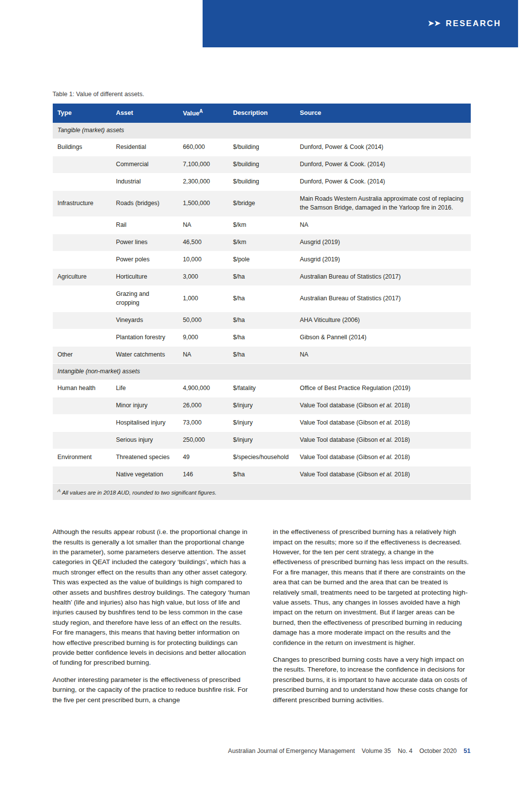➤➤ RESEARCH
Table 1: Value of different assets.
| Type | Asset | Value A | Description | Source |
| --- | --- | --- | --- | --- |
| Tangible (market) assets |
| Buildings | Residential | 660,000 | $/building | Dunford, Power & Cook (2014) |
| | Commercial | 7,100,000 | $/building | Dunford, Power & Cook. (2014) |
| | Industrial | 2,300,000 | $/building | Dunford, Power & Cook. (2014) |
| Infrastructure | Roads (bridges) | 1,500,000 | $/bridge | Main Roads Western Australia approximate cost of replacing the Samson Bridge, damaged in the Yarloop fire in 2016. |
| | Rail | NA | $/km | NA |
| | Power lines | 46,500 | $/km | Ausgrid (2019) |
| | Power poles | 10,000 | $/pole | Ausgrid (2019) |
| Agriculture | Horticulture | 3,000 | $/ha | Australian Bureau of Statistics (2017) |
| | Grazing and cropping | 1,000 | $/ha | Australian Bureau of Statistics (2017) |
| | Vineyards | 50,000 | $/ha | AHA Viticulture (2006) |
| | Plantation forestry | 9,000 | $/ha | Gibson & Pannell (2014) |
| Other | Water catchments | NA | $/ha | NA |
| Intangible (non-market) assets |
| Human health | Life | 4,900,000 | $/fatality | Office of Best Practice Regulation (2019) |
| | Minor injury | 26,000 | $/injury | Value Tool database (Gibson et al. 2018) |
| | Hospitalised injury | 73,000 | $/injury | Value Tool database (Gibson et al. 2018) |
| | Serious injury | 250,000 | $/injury | Value Tool database (Gibson et al. 2018) |
| Environment | Threatened species | 49 | $/species/household | Value Tool database (Gibson et al. 2018) |
| | Native vegetation | 146 | $/ha | Value Tool database (Gibson et al. 2018) |
| A All values are in 2018 AUD, rounded to two significant figures. |
Although the results appear robust (i.e. the proportional change in the results is generally a lot smaller than the proportional change in the parameter), some parameters deserve attention. The asset categories in QEAT included the category ‘buildings’, which has a much stronger effect on the results than any other asset category. This was expected as the value of buildings is high compared to other assets and bushfires destroy buildings. The category ‘human health’ (life and injuries) also has high value, but loss of life and injuries caused by bushfires tend to be less common in the case study region, and therefore have less of an effect on the results. For fire managers, this means that having better information on how effective prescribed burning is for protecting buildings can provide better confidence levels in decisions and better allocation of funding for prescribed burning.
Another interesting parameter is the effectiveness of prescribed burning, or the capacity of the practice to reduce bushfire risk. For the five per cent prescribed burn, a change
in the effectiveness of prescribed burning has a relatively high impact on the results; more so if the effectiveness is decreased. However, for the ten per cent strategy, a change in the effectiveness of prescribed burning has less impact on the results. For a fire manager, this means that if there are constraints on the area that can be burned and the area that can be treated is relatively small, treatments need to be targeted at protecting high-value assets. Thus, any changes in losses avoided have a high impact on the return on investment. But if larger areas can be burned, then the effectiveness of prescribed burning in reducing damage has a more moderate impact on the results and the confidence in the return on investment is higher.
Changes to prescribed burning costs have a very high impact on the results. Therefore, to increase the confidence in decisions for prescribed burns, it is important to have accurate data on costs of prescribed burning and to understand how these costs change for different prescribed burning activities.
Australian Journal of Emergency Management Volume 35 No. 4 October 202051